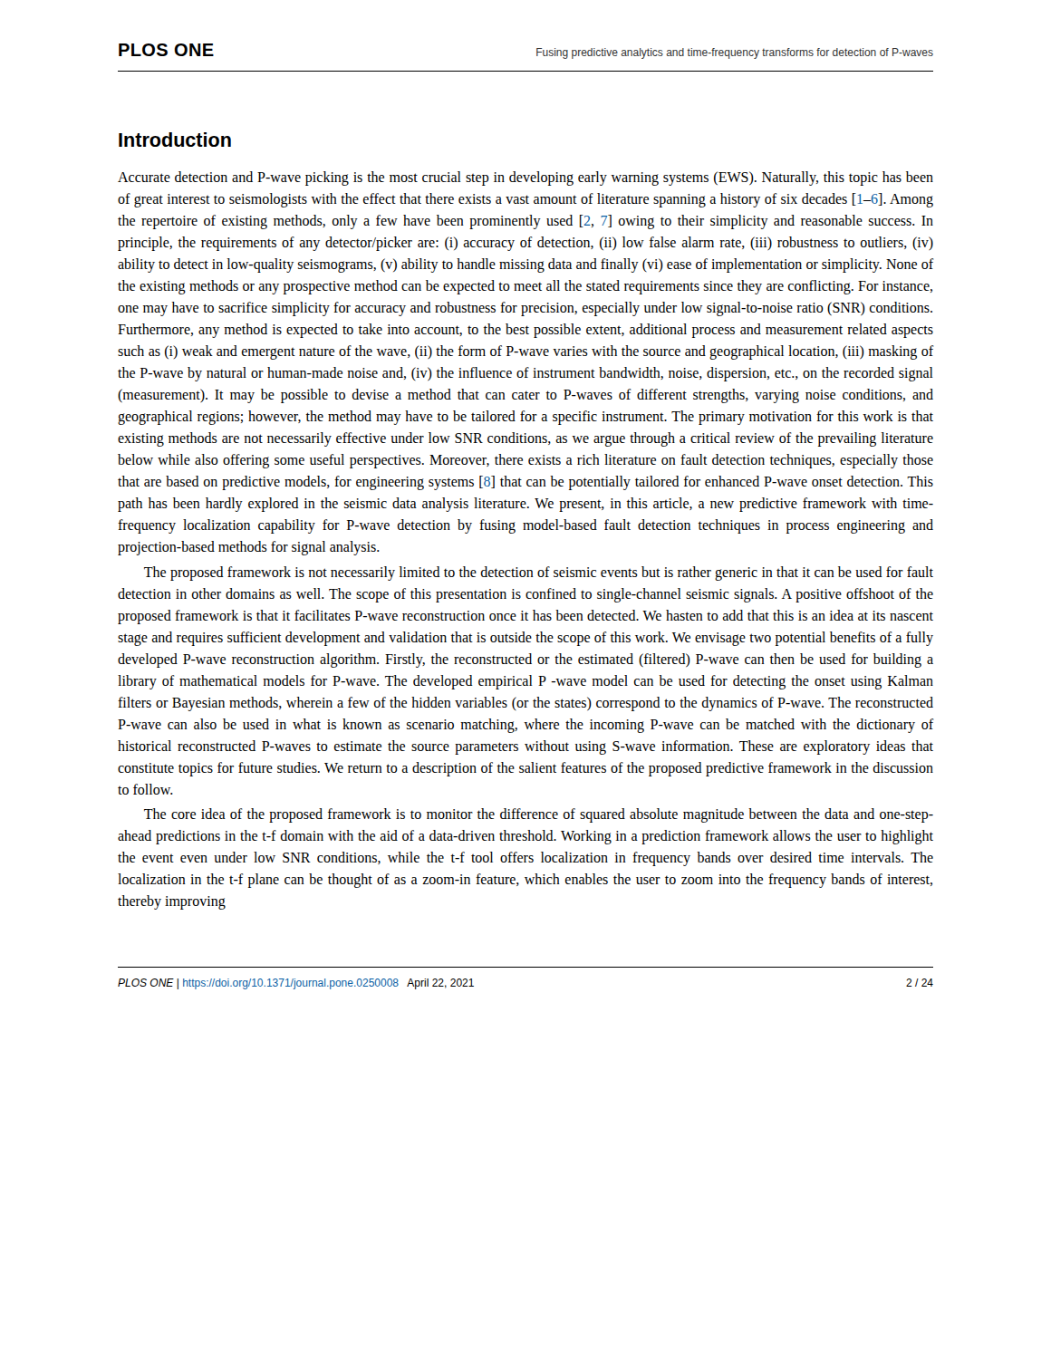PLOS ONE
Fusing predictive analytics and time-frequency transforms for detection of P-waves
Introduction
Accurate detection and P-wave picking is the most crucial step in developing early warning systems (EWS). Naturally, this topic has been of great interest to seismologists with the effect that there exists a vast amount of literature spanning a history of six decades [1–6]. Among the repertoire of existing methods, only a few have been prominently used [2, 7] owing to their simplicity and reasonable success. In principle, the requirements of any detector/picker are: (i) accuracy of detection, (ii) low false alarm rate, (iii) robustness to outliers, (iv) ability to detect in low-quality seismograms, (v) ability to handle missing data and finally (vi) ease of implementation or simplicity. None of the existing methods or any prospective method can be expected to meet all the stated requirements since they are conflicting. For instance, one may have to sacrifice simplicity for accuracy and robustness for precision, especially under low signal-to-noise ratio (SNR) conditions. Furthermore, any method is expected to take into account, to the best possible extent, additional process and measurement related aspects such as (i) weak and emergent nature of the wave, (ii) the form of P-wave varies with the source and geographical location, (iii) masking of the P-wave by natural or human-made noise and, (iv) the influence of instrument bandwidth, noise, dispersion, etc., on the recorded signal (measurement). It may be possible to devise a method that can cater to P-waves of different strengths, varying noise conditions, and geographical regions; however, the method may have to be tailored for a specific instrument. The primary motivation for this work is that existing methods are not necessarily effective under low SNR conditions, as we argue through a critical review of the prevailing literature below while also offering some useful perspectives. Moreover, there exists a rich literature on fault detection techniques, especially those that are based on predictive models, for engineering systems [8] that can be potentially tailored for enhanced P-wave onset detection. This path has been hardly explored in the seismic data analysis literature. We present, in this article, a new predictive framework with time-frequency localization capability for P-wave detection by fusing model-based fault detection techniques in process engineering and projection-based methods for signal analysis.
The proposed framework is not necessarily limited to the detection of seismic events but is rather generic in that it can be used for fault detection in other domains as well. The scope of this presentation is confined to single-channel seismic signals. A positive offshoot of the proposed framework is that it facilitates P-wave reconstruction once it has been detected. We hasten to add that this is an idea at its nascent stage and requires sufficient development and validation that is outside the scope of this work. We envisage two potential benefits of a fully developed P-wave reconstruction algorithm. Firstly, the reconstructed or the estimated (filtered) P-wave can then be used for building a library of mathematical models for P-wave. The developed empirical P -wave model can be used for detecting the onset using Kalman filters or Bayesian methods, wherein a few of the hidden variables (or the states) correspond to the dynamics of P-wave. The reconstructed P-wave can also be used in what is known as scenario matching, where the incoming P-wave can be matched with the dictionary of historical reconstructed P-waves to estimate the source parameters without using S-wave information. These are exploratory ideas that constitute topics for future studies. We return to a description of the salient features of the proposed predictive framework in the discussion to follow.
The core idea of the proposed framework is to monitor the difference of squared absolute magnitude between the data and one-step-ahead predictions in the t-f domain with the aid of a data-driven threshold. Working in a prediction framework allows the user to highlight the event even under low SNR conditions, while the t-f tool offers localization in frequency bands over desired time intervals. The localization in the t-f plane can be thought of as a zoom-in feature, which enables the user to zoom into the frequency bands of interest, thereby improving
PLOS ONE | https://doi.org/10.1371/journal.pone.0250008 April 22, 2021
2 / 24